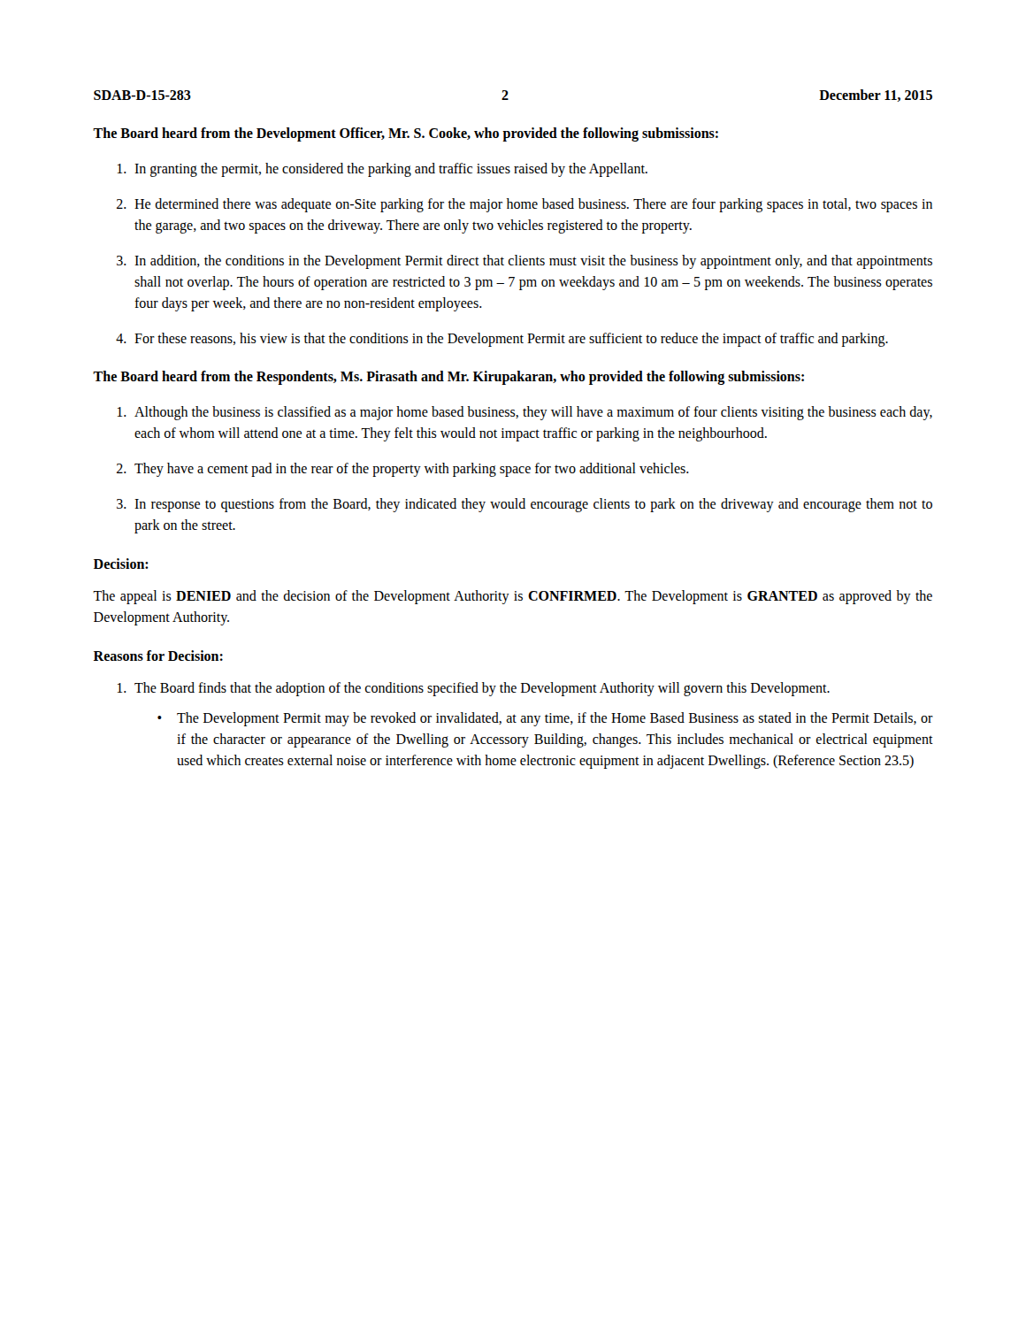SDAB-D-15-283 2 December 11, 2015
The Board heard from the Development Officer, Mr. S. Cooke, who provided the following submissions:
In granting the permit, he considered the parking and traffic issues raised by the Appellant.
He determined there was adequate on-Site parking for the major home based business. There are four parking spaces in total, two spaces in the garage, and two spaces on the driveway. There are only two vehicles registered to the property.
In addition, the conditions in the Development Permit direct that clients must visit the business by appointment only, and that appointments shall not overlap. The hours of operation are restricted to 3 pm – 7 pm on weekdays and 10 am – 5 pm on weekends. The business operates four days per week, and there are no non-resident employees.
For these reasons, his view is that the conditions in the Development Permit are sufficient to reduce the impact of traffic and parking.
The Board heard from the Respondents, Ms. Pirasath and Mr. Kirupakaran, who provided the following submissions:
Although the business is classified as a major home based business, they will have a maximum of four clients visiting the business each day, each of whom will attend one at a time. They felt this would not impact traffic or parking in the neighbourhood.
They have a cement pad in the rear of the property with parking space for two additional vehicles.
In response to questions from the Board, they indicated they would encourage clients to park on the driveway and encourage them not to park on the street.
Decision:
The appeal is DENIED and the decision of the Development Authority is CONFIRMED. The Development is GRANTED as approved by the Development Authority.
Reasons for Decision:
The Board finds that the adoption of the conditions specified by the Development Authority will govern this Development.
The Development Permit may be revoked or invalidated, at any time, if the Home Based Business as stated in the Permit Details, or if the character or appearance of the Dwelling or Accessory Building, changes. This includes mechanical or electrical equipment used which creates external noise or interference with home electronic equipment in adjacent Dwellings. (Reference Section 23.5)